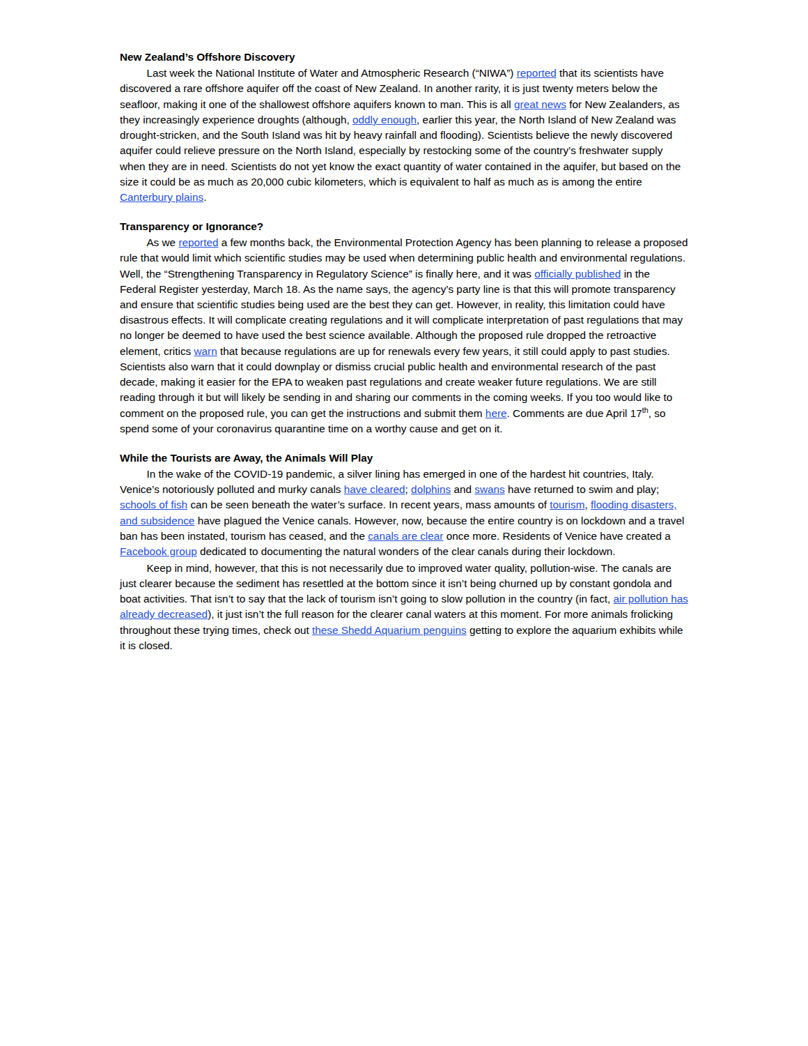New Zealand’s Offshore Discovery
Last week the National Institute of Water and Atmospheric Research (“NIWA”) reported that its scientists have discovered a rare offshore aquifer off the coast of New Zealand. In another rarity, it is just twenty meters below the seafloor, making it one of the shallowest offshore aquifers known to man. This is all great news for New Zealanders, as they increasingly experience droughts (although, oddly enough, earlier this year, the North Island of New Zealand was drought-stricken, and the South Island was hit by heavy rainfall and flooding). Scientists believe the newly discovered aquifer could relieve pressure on the North Island, especially by restocking some of the country’s freshwater supply when they are in need. Scientists do not yet know the exact quantity of water contained in the aquifer, but based on the size it could be as much as 20,000 cubic kilometers, which is equivalent to half as much as is among the entire Canterbury plains.
Transparency or Ignorance?
As we reported a few months back, the Environmental Protection Agency has been planning to release a proposed rule that would limit which scientific studies may be used when determining public health and environmental regulations. Well, the “Strengthening Transparency in Regulatory Science” is finally here, and it was officially published in the Federal Register yesterday, March 18. As the name says, the agency’s party line is that this will promote transparency and ensure that scientific studies being used are the best they can get. However, in reality, this limitation could have disastrous effects. It will complicate creating regulations and it will complicate interpretation of past regulations that may no longer be deemed to have used the best science available. Although the proposed rule dropped the retroactive element, critics warn that because regulations are up for renewals every few years, it still could apply to past studies. Scientists also warn that it could downplay or dismiss crucial public health and environmental research of the past decade, making it easier for the EPA to weaken past regulations and create weaker future regulations. We are still reading through it but will likely be sending in and sharing our comments in the coming weeks. If you too would like to comment on the proposed rule, you can get the instructions and submit them here. Comments are due April 17th, so spend some of your coronavirus quarantine time on a worthy cause and get on it.
While the Tourists are Away, the Animals Will Play
In the wake of the COVID-19 pandemic, a silver lining has emerged in one of the hardest hit countries, Italy. Venice’s notoriously polluted and murky canals have cleared; dolphins and swans have returned to swim and play; schools of fish can be seen beneath the water’s surface. In recent years, mass amounts of tourism, flooding disasters, and subsidence have plagued the Venice canals. However, now, because the entire country is on lockdown and a travel ban has been instated, tourism has ceased, and the canals are clear once more. Residents of Venice have created a Facebook group dedicated to documenting the natural wonders of the clear canals during their lockdown.
Keep in mind, however, that this is not necessarily due to improved water quality, pollution-wise. The canals are just clearer because the sediment has resettled at the bottom since it isn’t being churned up by constant gondola and boat activities. That isn’t to say that the lack of tourism isn’t going to slow pollution in the country (in fact, air pollution has already decreased), it just isn’t the full reason for the clearer canal waters at this moment. For more animals frolicking throughout these trying times, check out these Shedd Aquarium penguins getting to explore the aquarium exhibits while it is closed.